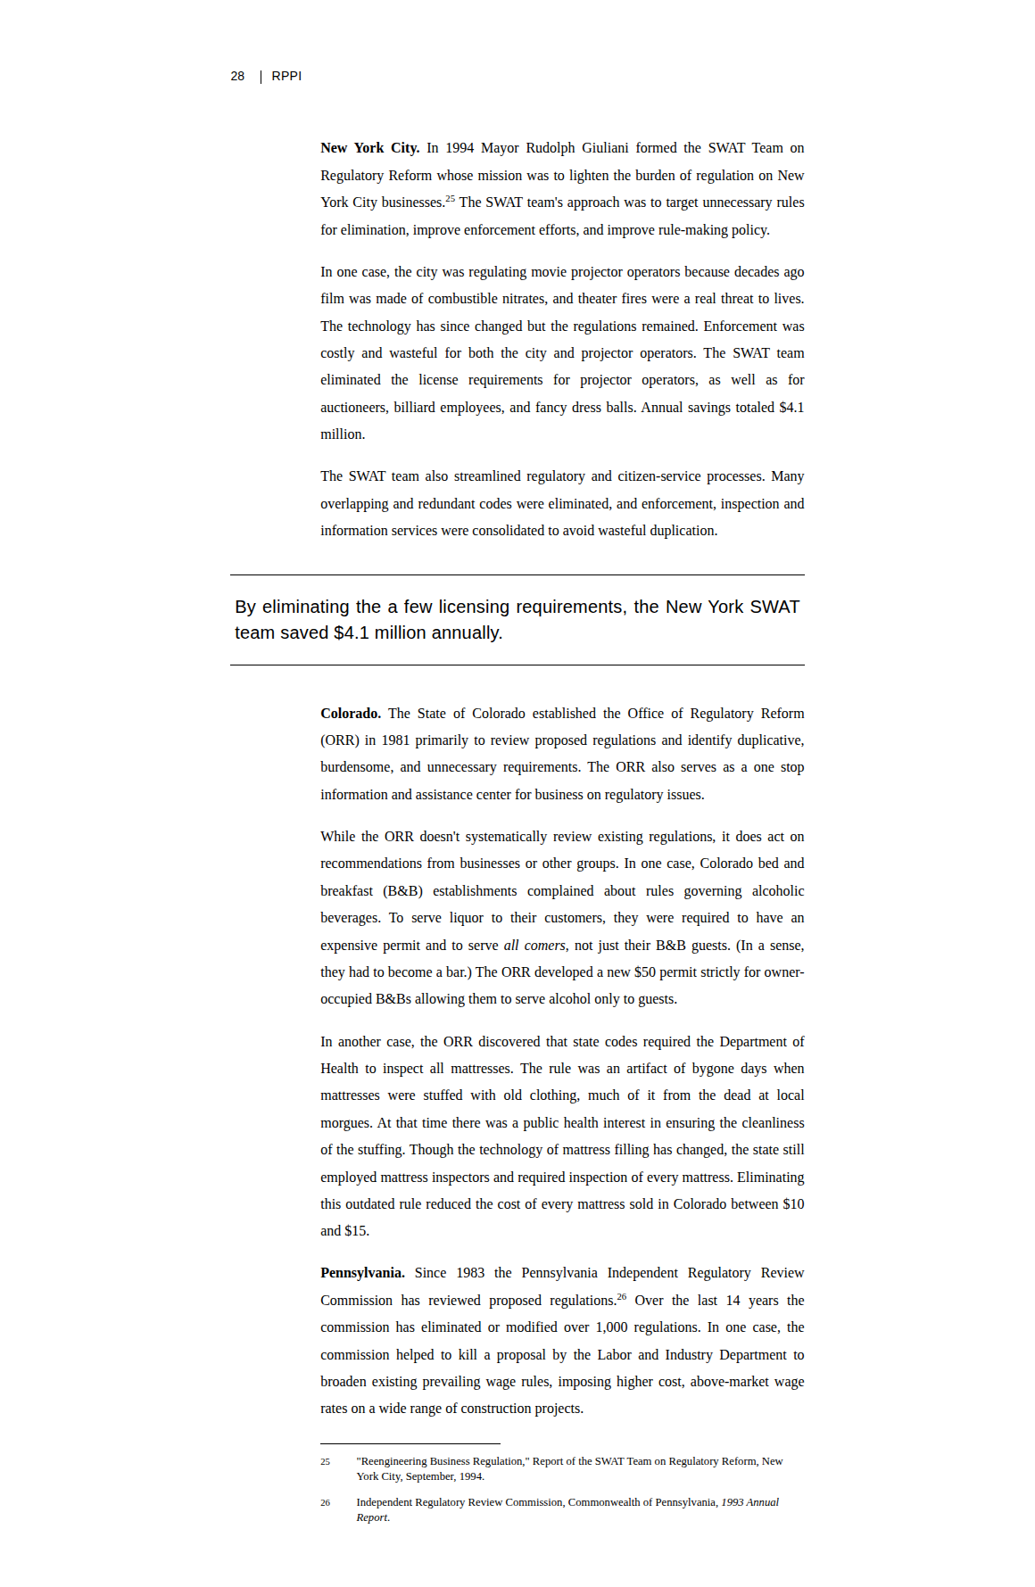28 RPPI
New York City. In 1994 Mayor Rudolph Giuliani formed the SWAT Team on Regulatory Reform whose mission was to lighten the burden of regulation on New York City businesses.25 The SWAT team's approach was to target unnecessary rules for elimination, improve enforcement efforts, and improve rule-making policy.
In one case, the city was regulating movie projector operators because decades ago film was made of combustible nitrates, and theater fires were a real threat to lives. The technology has since changed but the regulations remained. Enforcement was costly and wasteful for both the city and projector operators. The SWAT team eliminated the license requirements for projector operators, as well as for auctioneers, billiard employees, and fancy dress balls. Annual savings totaled $4.1 million.
The SWAT team also streamlined regulatory and citizen-service processes. Many overlapping and redundant codes were eliminated, and enforcement, inspection and information services were consolidated to avoid wasteful duplication.
By eliminating the a few licensing requirements, the New York SWAT team saved $4.1 million annually.
Colorado. The State of Colorado established the Office of Regulatory Reform (ORR) in 1981 primarily to review proposed regulations and identify duplicative, burdensome, and unnecessary requirements. The ORR also serves as a one stop information and assistance center for business on regulatory issues.
While the ORR doesn't systematically review existing regulations, it does act on recommendations from businesses or other groups. In one case, Colorado bed and breakfast (B&B) establishments complained about rules governing alcoholic beverages. To serve liquor to their customers, they were required to have an expensive permit and to serve all comers, not just their B&B guests. (In a sense, they had to become a bar.) The ORR developed a new $50 permit strictly for owner-occupied B&Bs allowing them to serve alcohol only to guests.
In another case, the ORR discovered that state codes required the Department of Health to inspect all mattresses. The rule was an artifact of bygone days when mattresses were stuffed with old clothing, much of it from the dead at local morgues. At that time there was a public health interest in ensuring the cleanliness of the stuffing. Though the technology of mattress filling has changed, the state still employed mattress inspectors and required inspection of every mattress. Eliminating this outdated rule reduced the cost of every mattress sold in Colorado between $10 and $15.
Pennsylvania. Since 1983 the Pennsylvania Independent Regulatory Review Commission has reviewed proposed regulations.26 Over the last 14 years the commission has eliminated or modified over 1,000 regulations. In one case, the commission helped to kill a proposal by the Labor and Industry Department to broaden existing prevailing wage rules, imposing higher cost, above-market wage rates on a wide range of construction projects.
25 "Reengineering Business Regulation," Report of the SWAT Team on Regulatory Reform, New York City, September, 1994.
26 Independent Regulatory Review Commission, Commonwealth of Pennsylvania, 1993 Annual Report.